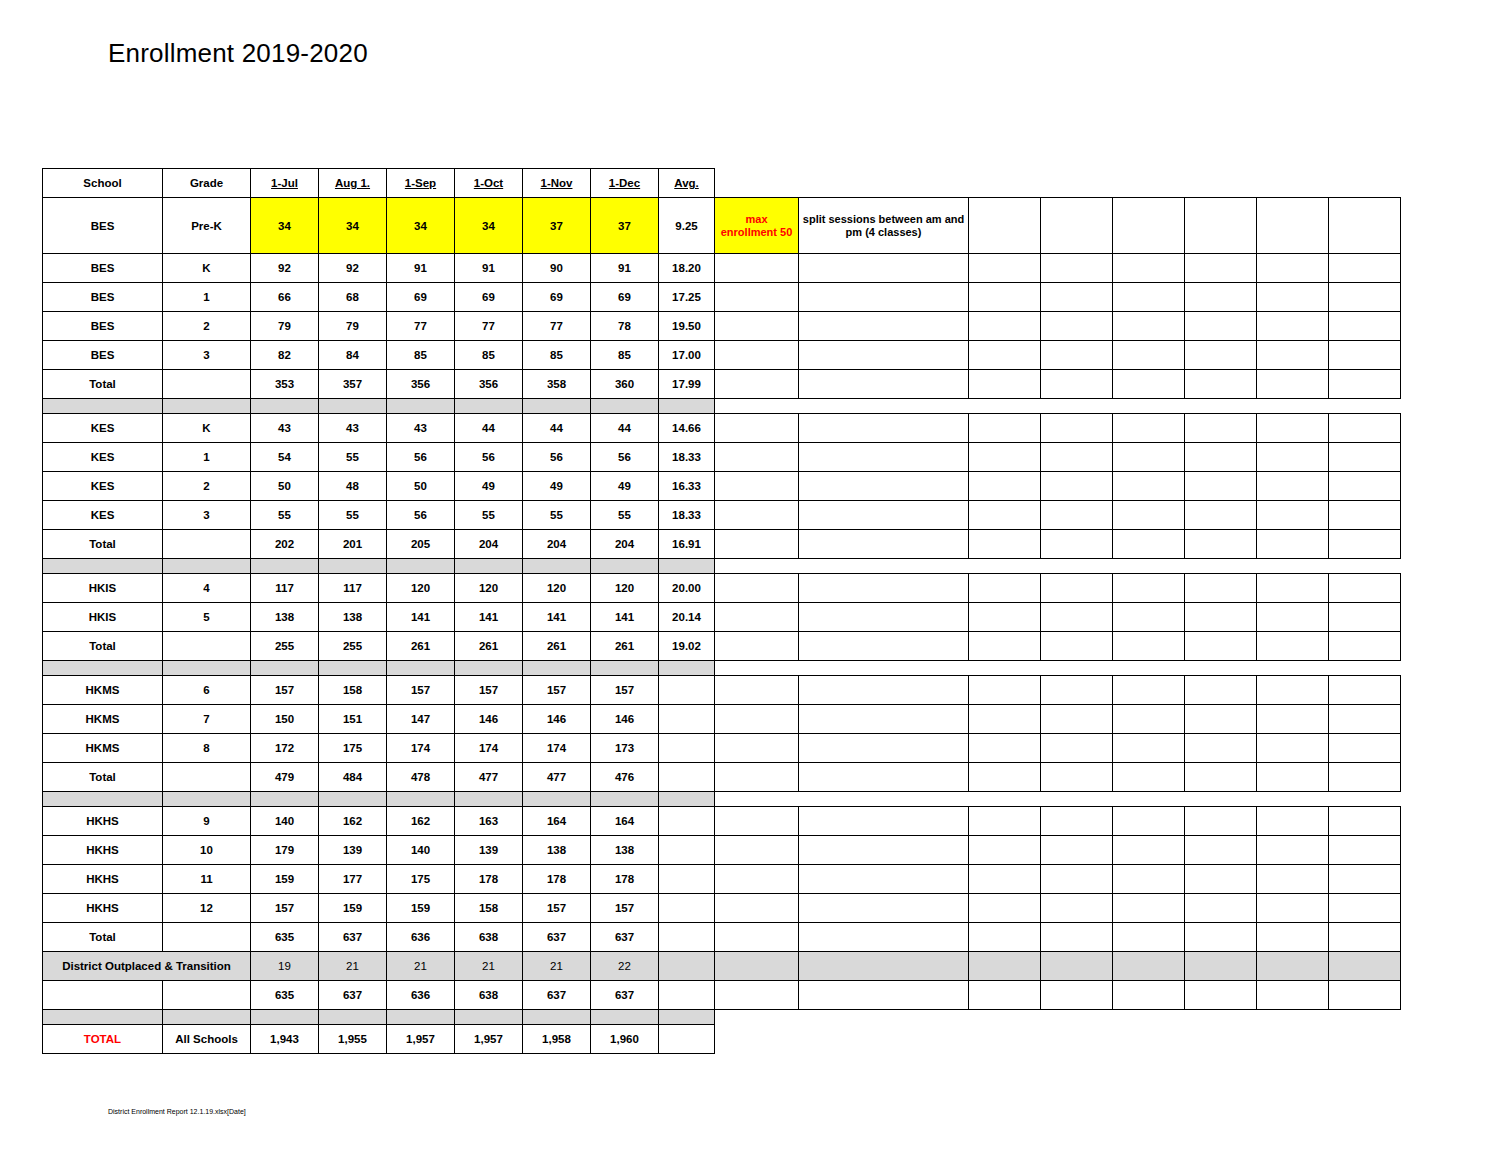Enrollment 2019-2020
| School | Grade | 1-Jul | Aug 1. | 1-Sep | 1-Oct | 1-Nov | 1-Dec | Avg. | | | | | | | | |
| --- | --- | --- | --- | --- | --- | --- | --- | --- | --- | --- | --- | --- | --- | --- | --- | --- |
| BES | Pre-K | 34 | 34 | 34 | 34 | 37 | 37 | 9.25 | max enrollment 50 | split sessions between am and pm (4 classes) | | | | | | |
| BES | K | 92 | 92 | 91 | 91 | 90 | 91 | 18.20 | | | | | | | | |
| BES | 1 | 66 | 68 | 69 | 69 | 69 | 69 | 17.25 | | | | | | | | |
| BES | 2 | 79 | 79 | 77 | 77 | 77 | 78 | 19.50 | | | | | | | | |
| BES | 3 | 82 | 84 | 85 | 85 | 85 | 85 | 17.00 | | | | | | | | |
| Total | | 353 | 357 | 356 | 356 | 358 | 360 | 17.99 | | | | | | | | |
| KES | K | 43 | 43 | 43 | 44 | 44 | 44 | 14.66 | | | | | | | | |
| KES | 1 | 54 | 55 | 56 | 56 | 56 | 56 | 18.33 | | | | | | | | |
| KES | 2 | 50 | 48 | 50 | 49 | 49 | 49 | 16.33 | | | | | | | | |
| KES | 3 | 55 | 55 | 56 | 55 | 55 | 55 | 18.33 | | | | | | | | |
| Total | | 202 | 201 | 205 | 204 | 204 | 204 | 16.91 | | | | | | | | |
| HKIS | 4 | 117 | 117 | 120 | 120 | 120 | 120 | 20.00 | | | | | | | | |
| HKIS | 5 | 138 | 138 | 141 | 141 | 141 | 141 | 20.14 | | | | | | | | |
| Total | | 255 | 255 | 261 | 261 | 261 | 261 | 19.02 | | | | | | | | |
| HKMS | 6 | 157 | 158 | 157 | 157 | 157 | 157 | | | | | | | | | |
| HKMS | 7 | 150 | 151 | 147 | 146 | 146 | 146 | | | | | | | | | |
| HKMS | 8 | 172 | 175 | 174 | 174 | 174 | 173 | | | | | | | | | |
| Total | | 479 | 484 | 478 | 477 | 477 | 476 | | | | | | | | | |
| HKHS | 9 | 140 | 162 | 162 | 163 | 164 | 164 | | | | | | | | | |
| HKHS | 10 | 179 | 139 | 140 | 139 | 138 | 138 | | | | | | | | | |
| HKHS | 11 | 159 | 177 | 175 | 178 | 178 | 178 | | | | | | | | | |
| HKHS | 12 | 157 | 159 | 159 | 158 | 157 | 157 | | | | | | | | | |
| Total | | 635 | 637 | 636 | 638 | 637 | 637 | | | | | | | | | |
| District Outplaced & Transition | 19 | 21 | 21 | 21 | 21 | 22 | | | | | | | | | |
| | | 635 | 637 | 636 | 638 | 637 | 637 | | | | | | | | | |
| TOTAL | All Schools | 1,943 | 1,955 | 1,957 | 1,957 | 1,958 | 1,960 | | | | | | | | | |
District Enrollment Report 12.1.19.xlsx[Date]